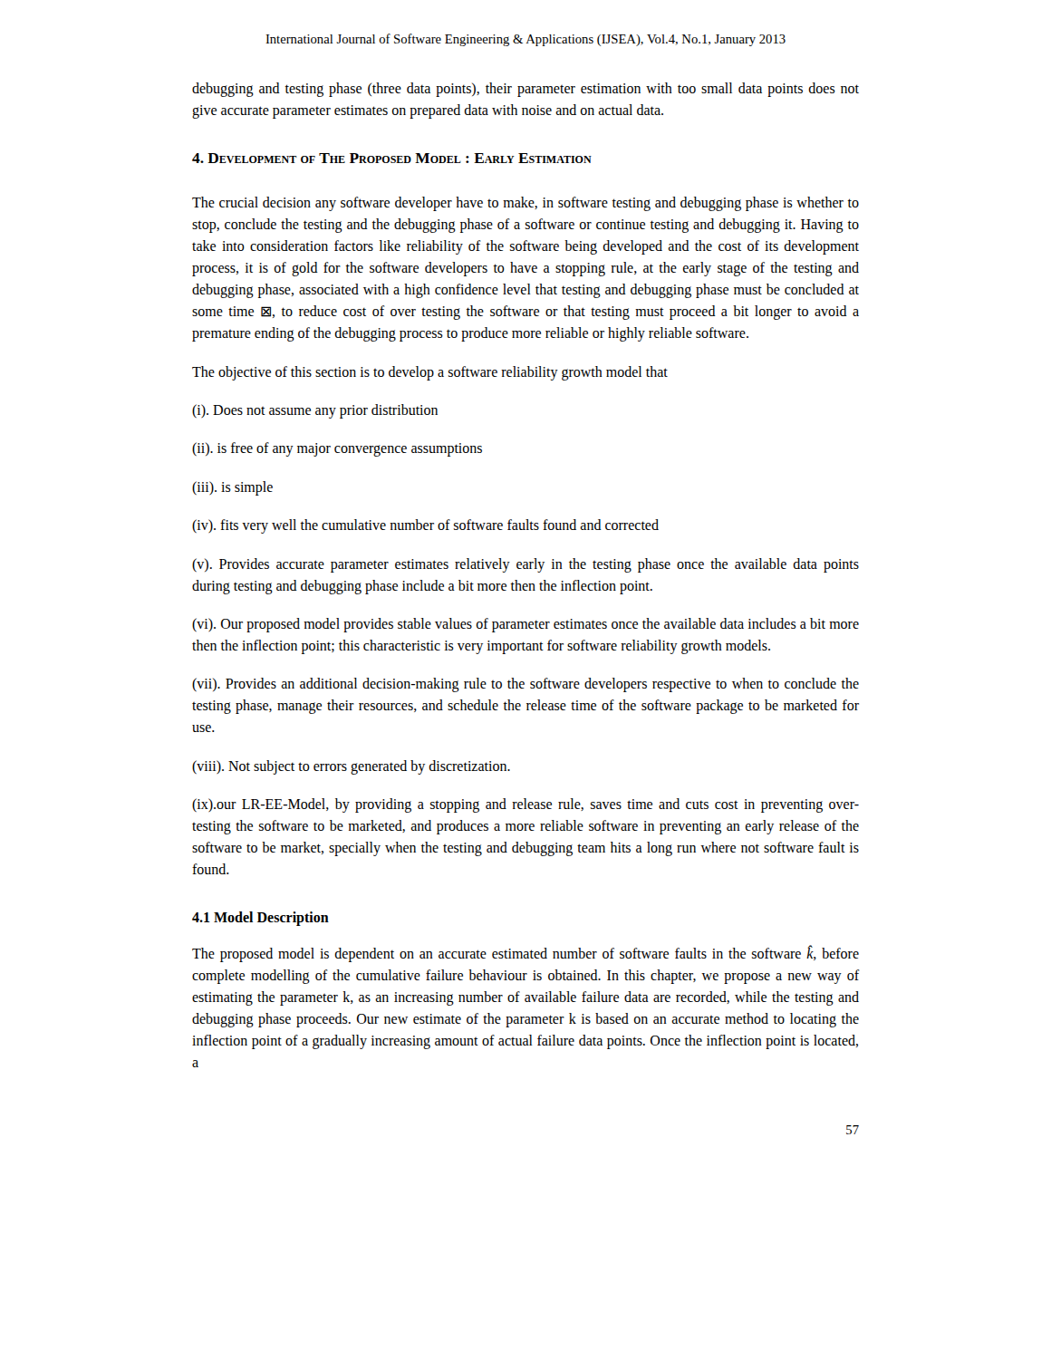International Journal of Software Engineering & Applications (IJSEA), Vol.4, No.1, January 2013
debugging and testing phase (three data points), their parameter estimation with too small data points does not give accurate parameter estimates on prepared data with noise and on actual data.
4. Development of The Proposed Model : Early Estimation
The crucial decision any software developer have to make, in software testing and debugging phase is whether to stop, conclude the testing and the debugging phase of a software or continue testing and debugging it. Having to take into consideration factors like reliability of the software being developed and the cost of its development process, it is of gold for the software developers to have a stopping rule, at the early stage of the testing and debugging phase, associated with a high confidence level that testing and debugging phase must be concluded at some time ⊠, to reduce cost of over testing the software or that testing must proceed a bit longer to avoid a premature ending of the debugging process to produce more reliable or highly reliable software.
The objective of this section is to develop a software reliability growth model that
(i). Does not assume any prior distribution
(ii). is free of any major convergence assumptions
(iii). is simple
(iv). fits very well the cumulative number of software faults found and corrected
(v). Provides accurate parameter estimates relatively early in the testing phase once the available data points during testing and debugging phase include a bit more then the inflection point.
(vi). Our proposed model provides stable values of parameter estimates once the available data includes a bit more then the inflection point; this characteristic is very important for software reliability growth models.
(vii). Provides an additional decision-making rule to the software developers respective to when to conclude the testing phase, manage their resources, and schedule the release time of the software package to be marketed for use.
(viii). Not subject to errors generated by discretization.
(ix).our LR-EE-Model, by providing a stopping and release rule, saves time and cuts cost in preventing over-testing the software to be marketed, and produces a more reliable software in preventing an early release of the software to be market, specially when the testing and debugging team hits a long run where not software fault is found.
4.1 Model Description
The proposed model is dependent on an accurate estimated number of software faults in the software k̂, before complete modelling of the cumulative failure behaviour is obtained. In this chapter, we propose a new way of estimating the parameter k, as an increasing number of available failure data are recorded, while the testing and debugging phase proceeds. Our new estimate of the parameter k is based on an accurate method to locating the inflection point of a gradually increasing amount of actual failure data points. Once the inflection point is located, a
57